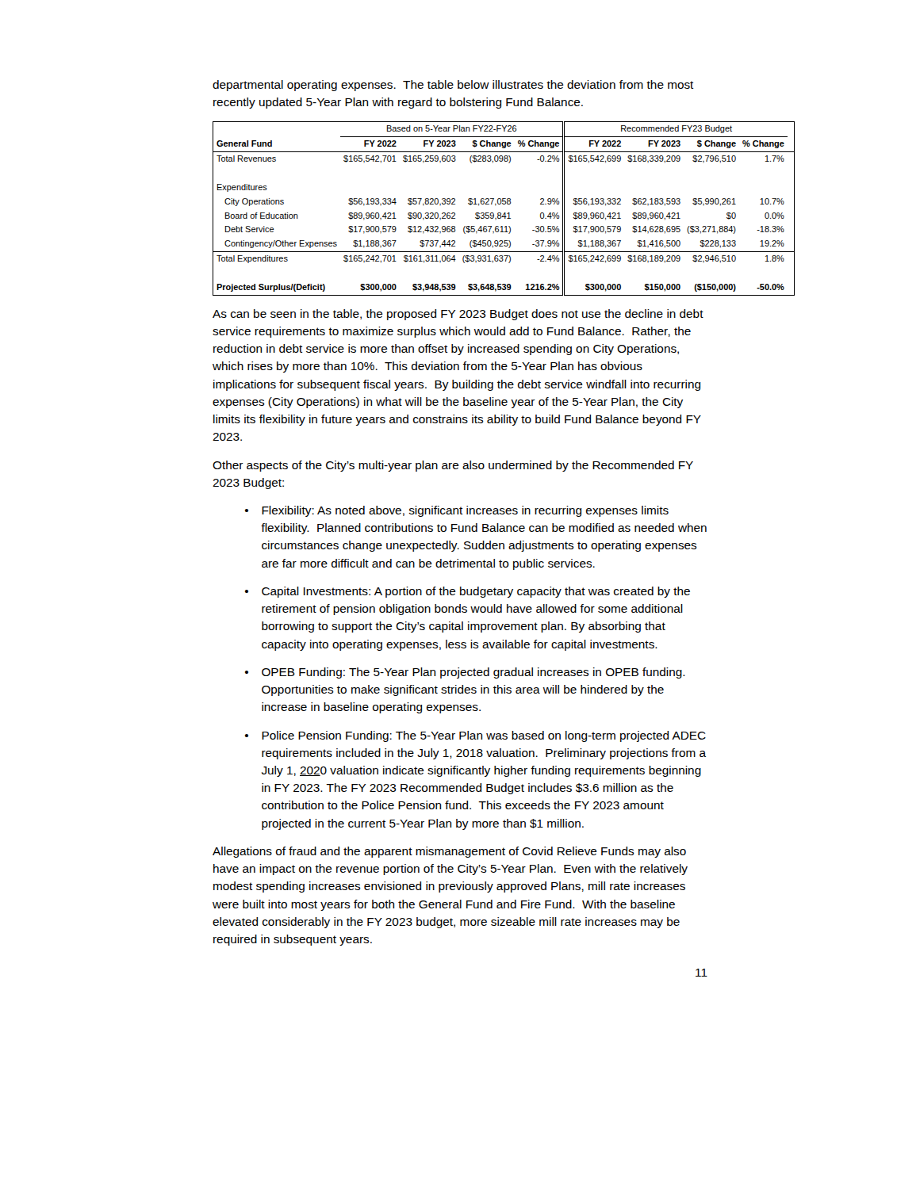departmental operating expenses. The table below illustrates the deviation from the most recently updated 5-Year Plan with regard to bolstering Fund Balance.
| | Based on 5-Year Plan FY22-FY26 | Recommended FY23 Budget | |
| General Fund | FY 2022 | FY 2023 | $ Change | % Change | FY 2022 | FY 2023 | $ Change | % Change | |
| Total Revenues | $165,542,701 | $165,259,603 | ($283,098) | -0.2% | $165,542,699 | $168,339,209 | $2,796,510 | 1.7% | |
| Expenditures | | | | | | | | | |
| City Operations | $56,193,334 | $57,820,392 | $1,627,058 | 2.9% | $56,193,332 | $62,183,593 | $5,990,261 | 10.7% | |
| Board of Education | $89,960,421 | $90,320,262 | $359,841 | 0.4% | $89,960,421 | $89,960,421 | $0 | 0.0% | |
| Debt Service | $17,900,579 | $12,432,968 | ($5,467,611) | -30.5% | $17,900,579 | $14,628,695 | ($3,271,884) | -18.3% | |
| Contingency/Other Expenses | $1,188,367 | $737,442 | ($450,925) | -37.9% | $1,188,367 | $1,416,500 | $228,133 | 19.2% | |
| Total Expenditures | $165,242,701 | $161,311,064 | ($3,931,637) | -2.4% | $165,242,699 | $168,189,209 | $2,946,510 | 1.8% | |
| Projected Surplus/(Deficit) | $300,000 | $3,948,539 | $3,648,539 | 1216.2% | $300,000 | $150,000 | ($150,000) | -50.0% | |
As can be seen in the table, the proposed FY 2023 Budget does not use the decline in debt service requirements to maximize surplus which would add to Fund Balance. Rather, the reduction in debt service is more than offset by increased spending on City Operations, which rises by more than 10%. This deviation from the 5-Year Plan has obvious implications for subsequent fiscal years. By building the debt service windfall into recurring expenses (City Operations) in what will be the baseline year of the 5-Year Plan, the City limits its flexibility in future years and constrains its ability to build Fund Balance beyond FY 2023.
Other aspects of the City’s multi-year plan are also undermined by the Recommended FY 2023 Budget:
Flexibility: As noted above, significant increases in recurring expenses limits flexibility. Planned contributions to Fund Balance can be modified as needed when circumstances change unexpectedly. Sudden adjustments to operating expenses are far more difficult and can be detrimental to public services.
Capital Investments: A portion of the budgetary capacity that was created by the retirement of pension obligation bonds would have allowed for some additional borrowing to support the City’s capital improvement plan. By absorbing that capacity into operating expenses, less is available for capital investments.
OPEB Funding: The 5-Year Plan projected gradual increases in OPEB funding. Opportunities to make significant strides in this area will be hindered by the increase in baseline operating expenses.
Police Pension Funding: The 5-Year Plan was based on long-term projected ADEC requirements included in the July 1, 2018 valuation. Preliminary projections from a July 1, 2020 valuation indicate significantly higher funding requirements beginning in FY 2023. The FY 2023 Recommended Budget includes $3.6 million as the contribution to the Police Pension fund. This exceeds the FY 2023 amount projected in the current 5-Year Plan by more than $1 million.
Allegations of fraud and the apparent mismanagement of Covid Relieve Funds may also have an impact on the revenue portion of the City’s 5-Year Plan. Even with the relatively modest spending increases envisioned in previously approved Plans, mill rate increases were built into most years for both the General Fund and Fire Fund. With the baseline elevated considerably in the FY 2023 budget, more sizeable mill rate increases may be required in subsequent years.
11